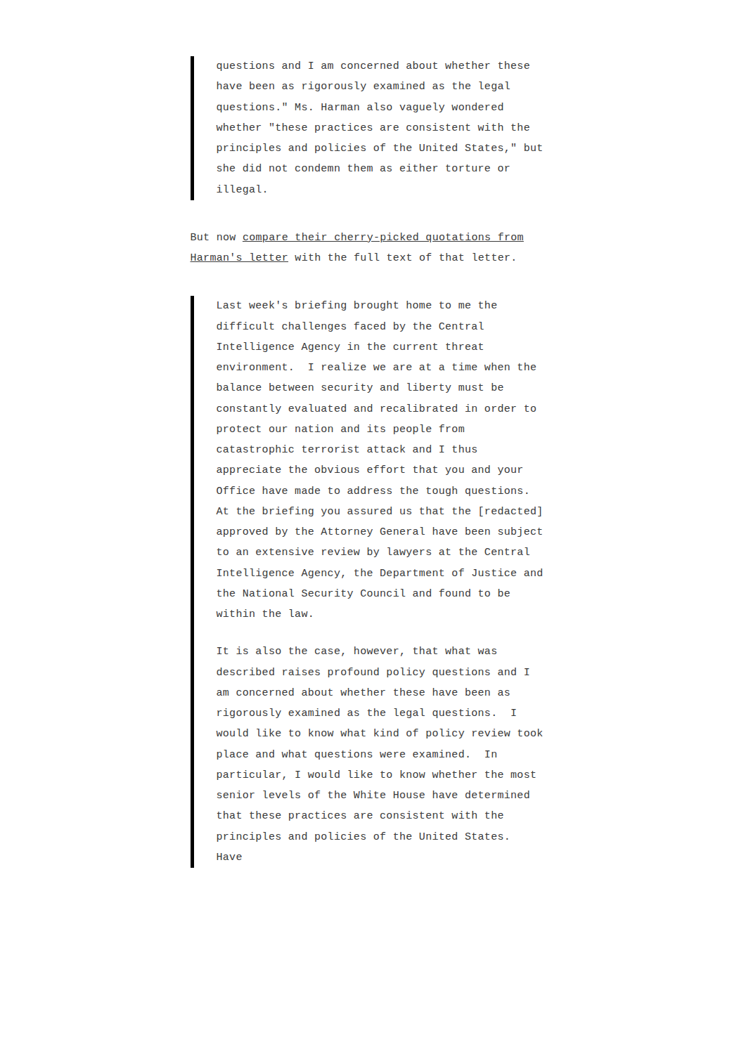questions and I am concerned about whether these have been as rigorously examined as the legal questions." Ms. Harman also vaguely wondered whether "these practices are consistent with the principles and policies of the United States," but she did not condemn them as either torture or illegal.
But now compare their cherry-picked quotations from Harman's letter with the full text of that letter.
Last week's briefing brought home to me the difficult challenges faced by the Central Intelligence Agency in the current threat environment. I realize we are at a time when the balance between security and liberty must be constantly evaluated and recalibrated in order to protect our nation and its people from catastrophic terrorist attack and I thus appreciate the obvious effort that you and your Office have made to address the tough questions. At the briefing you assured us that the [redacted] approved by the Attorney General have been subject to an extensive review by lawyers at the Central Intelligence Agency, the Department of Justice and the National Security Council and found to be within the law.
It is also the case, however, that what was described raises profound policy questions and I am concerned about whether these have been as rigorously examined as the legal questions. I would like to know what kind of policy review took place and what questions were examined. In particular, I would like to know whether the most senior levels of the White House have determined that these practices are consistent with the principles and policies of the United States. Have